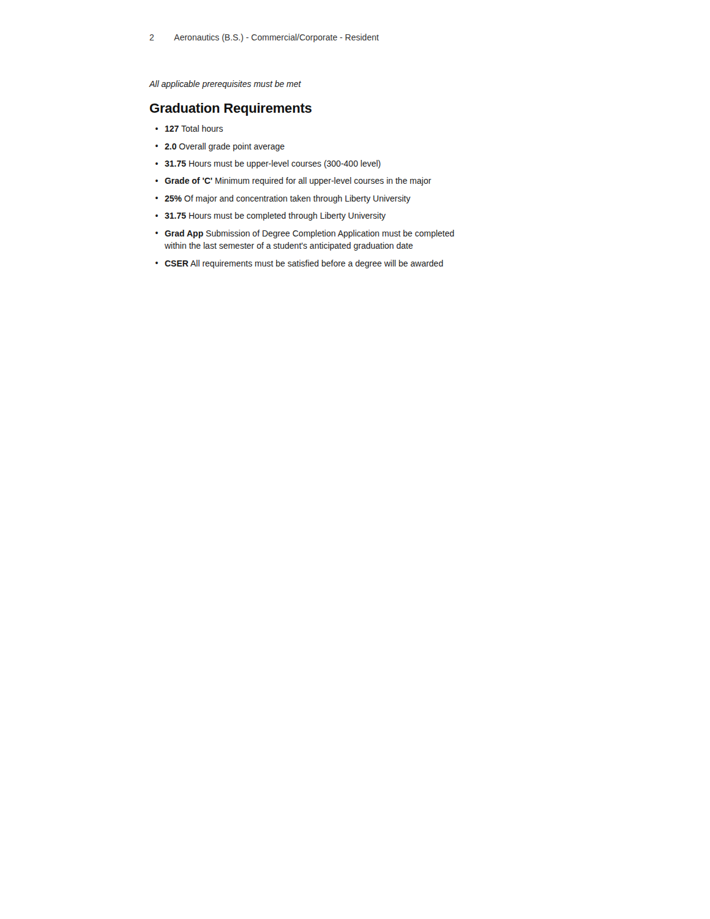2 Aeronautics (B.S.) - Commercial/Corporate - Resident
All applicable prerequisites must be met
Graduation Requirements
127 Total hours
2.0 Overall grade point average
31.75 Hours must be upper-level courses (300-400 level)
Grade of 'C' Minimum required for all upper-level courses in the major
25% Of major and concentration taken through Liberty University
31.75 Hours must be completed through Liberty University
Grad App Submission of Degree Completion Application must be completed within the last semester of a student's anticipated graduation date
CSER All requirements must be satisfied before a degree will be awarded